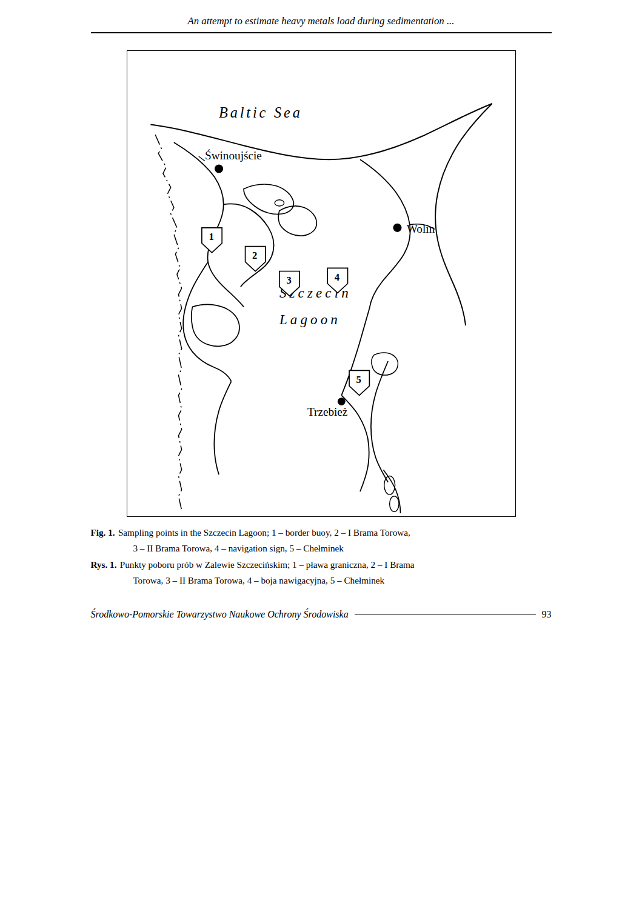An attempt to estimate heavy metals load during sedimentation ...
Baltic Sea Szczecin Lagoon Świnoujście Wolin Trzebież 1 2 3 4 5
Fig. 1. Sampling points in the Szczecin Lagoon; 1 – border buoy, 2 – I Brama Torowa,
3 – II Brama Torowa, 4 – navigation sign, 5 – Chełminek
Rys. 1. Punkty poboru prób w Zalewie Szczecińskim; 1 – pława graniczna, 2 – I Brama
Torowa, 3 – II Brama Torowa, 4 – boja nawigacyjna, 5 – Chełminek
Środkowo-Pomorskie Towarzystwo Naukowe Ochrony Środowiska 93